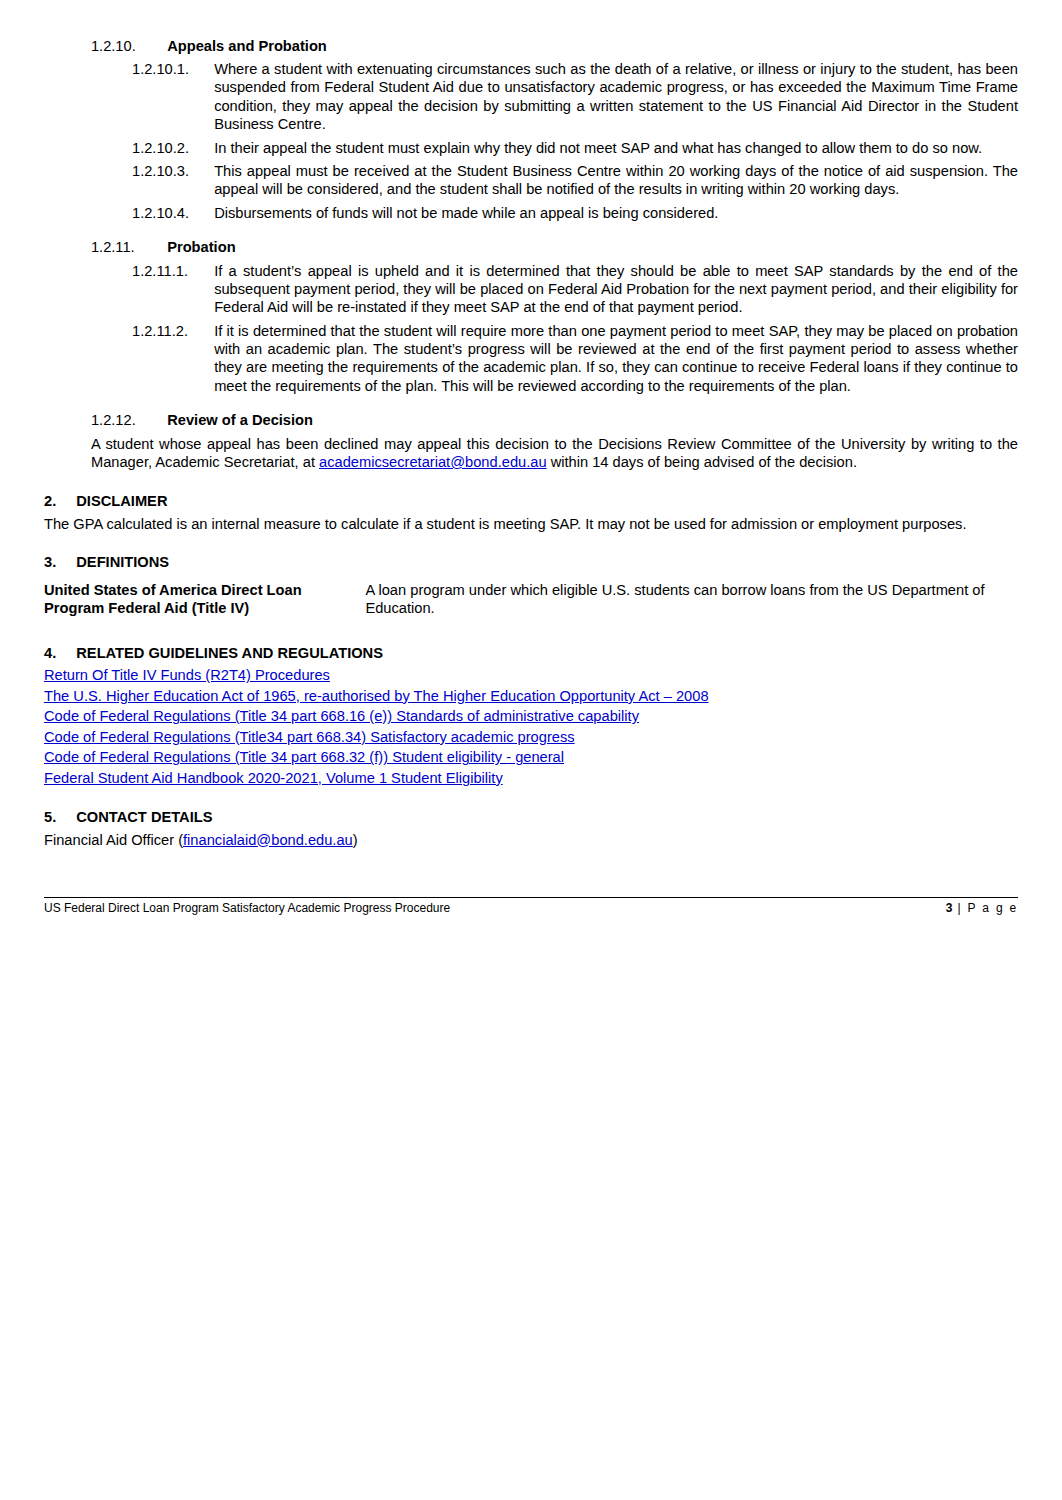1.2.10. Appeals and Probation
1.2.10.1. Where a student with extenuating circumstances such as the death of a relative, or illness or injury to the student, has been suspended from Federal Student Aid due to unsatisfactory academic progress, or has exceeded the Maximum Time Frame condition, they may appeal the decision by submitting a written statement to the US Financial Aid Director in the Student Business Centre.
1.2.10.2. In their appeal the student must explain why they did not meet SAP and what has changed to allow them to do so now.
1.2.10.3. This appeal must be received at the Student Business Centre within 20 working days of the notice of aid suspension. The appeal will be considered, and the student shall be notified of the results in writing within 20 working days.
1.2.10.4. Disbursements of funds will not be made while an appeal is being considered.
1.2.11. Probation
1.2.11.1. If a student’s appeal is upheld and it is determined that they should be able to meet SAP standards by the end of the subsequent payment period, they will be placed on Federal Aid Probation for the next payment period, and their eligibility for Federal Aid will be re-instated if they meet SAP at the end of that payment period.
1.2.11.2. If it is determined that the student will require more than one payment period to meet SAP, they may be placed on probation with an academic plan. The student’s progress will be reviewed at the end of the first payment period to assess whether they are meeting the requirements of the academic plan. If so, they can continue to receive Federal loans if they continue to meet the requirements of the plan. This will be reviewed according to the requirements of the plan.
1.2.12. Review of a Decision
A student whose appeal has been declined may appeal this decision to the Decisions Review Committee of the University by writing to the Manager, Academic Secretariat, at academicsecretariat@bond.edu.au within 14 days of being advised of the decision.
2. DISCLAIMER
The GPA calculated is an internal measure to calculate if a student is meeting SAP. It may not be used for admission or employment purposes.
3. DEFINITIONS
| United States of America Direct Loan Program Federal Aid (Title IV) | A loan program under which eligible U.S. students can borrow loans from the US Department of Education. |
4. RELATED GUIDELINES AND REGULATIONS
Return Of Title IV Funds (R2T4) Procedures
The U.S. Higher Education Act of 1965, re-authorised by The Higher Education Opportunity Act – 2008
Code of Federal Regulations (Title 34 part 668.16 (e)) Standards of administrative capability
Code of Federal Regulations (Title34 part 668.34) Satisfactory academic progress
Code of Federal Regulations (Title 34 part 668.32 (f)) Student eligibility - general
Federal Student Aid Handbook 2020-2021, Volume 1 Student Eligibility
5. CONTACT DETAILS
Financial Aid Officer (financialaid@bond.edu.au)
US Federal Direct Loan Program Satisfactory Academic Progress Procedure 3 | P a g e